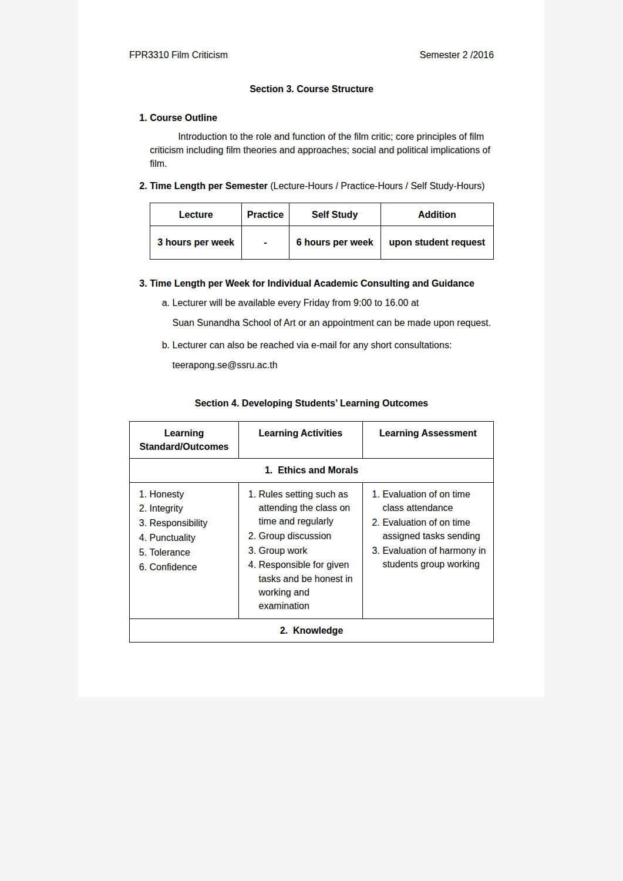FPR3310 Film Criticism Semester 2 /2016
Section 3. Course Structure
Course Outline
Introduction to the role and function of the film critic; core principles of film criticism including film theories and approaches; social and political implications of film.
Time Length per Semester (Lecture-Hours / Practice-Hours / Self Study-Hours)
| Lecture | Practice | Self Study | Addition |
| --- | --- | --- | --- |
| 3 hours per week | - | 6 hours per week | upon student request |
Time Length per Week for Individual Academic Consulting and Guidance
Lecturer will be available every Friday from 9:00 to 16.00 at
Suan Sunandha School of Art or an appointment can be made upon request.
Lecturer can also be reached via e-mail for any short consultations:
teerapong.se@ssru.ac.th
Section 4. Developing Students’ Learning Outcomes
| Learning Standard/Outcomes | Learning Activities | Learning Assessment |
| --- | --- | --- |
| 1. Ethics and Morals |
| Honesty Integrity Responsibility Punctuality Tolerance Confidence | Rules setting such as attending the class on time and regularly Group discussion Group work Responsible for given tasks and be honest in working and examination | Evaluation of on time class attendance Evaluation of on time assigned tasks sending Evaluation of harmony in students group working |
| 2. Knowledge |